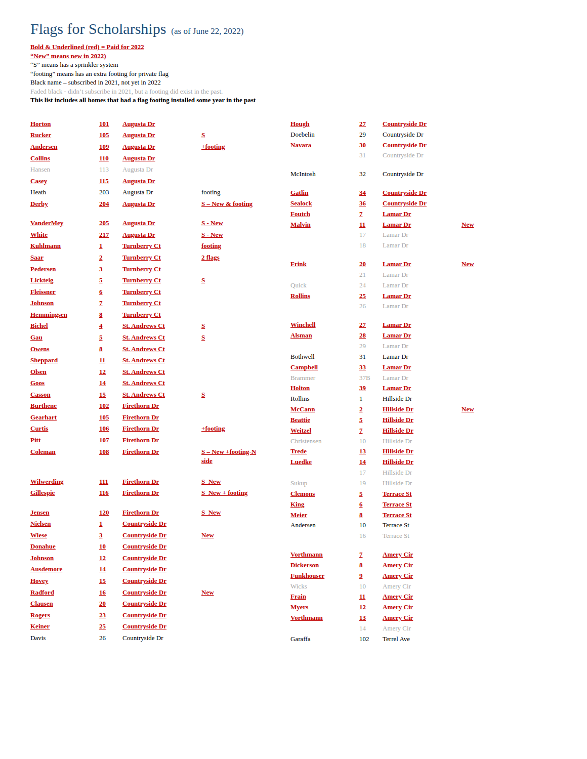Flags for Scholarships
(as of June 22, 2022)
Bold & Underlined (red) = Paid for 2022
“New” means new in 2022)
“S” means has a sprinkler system
“footing” means has an extra footing for private flag
Black name – subscribed in 2021, not yet in 2022
Faded black - didn’t subscribe in 2021, but a footing did exist in the past.
This list includes all homes that had a flag footing installed some year in the past
| Horton | 101 | Augusta Dr | |
| Rucker | 105 | Augusta Dr | S |
| Andersen | 109 | Augusta Dr | +footing |
| Collins | 110 | Augusta Dr | |
| Hansen | 113 | Augusta Dr | |
| Casey | 115 | Augusta Dr | |
| Heath | 203 | Augusta Dr | footing |
| Derby | 204 | Augusta Dr | S – New & footing |
| VanderMey | 205 | Augusta Dr | S - New |
| White | 217 | Augusta Dr | S - New |
| Kuhlmann | 1 | Turnberry Ct | footing |
| Saar | 2 | Turnberry Ct | 2 flags |
| Pedersen | 3 | Turnberry Ct | |
| Lickteig | 5 | Turnberry Ct | S |
| Fleissner | 6 | Turnberry Ct | |
| Johnson | 7 | Turnberry Ct | |
| Hemmingsen | 8 | Turnberry Ct | |
| Bichel | 4 | St. Andrews Ct | S |
| Gau | 5 | St. Andrews Ct | S |
| Owens | 8 | St. Andrews Ct | |
| Sheppard | 11 | St. Andrews Ct | |
| Olsen | 12 | St. Andrews Ct | |
| Goos | 14 | St. Andrews Ct | |
| Casson | 15 | St. Andrews Ct | S |
| Burthene | 102 | Firethorn Dr | |
| Gearhart | 105 | Firethorn Dr | |
| Curtis | 106 | Firethorn Dr | +footing |
| Pitt | 107 | Firethorn Dr | |
| Coleman | 108 | Firethorn Dr | S – New +footing-N side |
| Wilwerding | 111 | Firethorn Dr | S New |
| Gillespie | 116 | Firethorn Dr | S New + footing |
| Jensen | 120 | Firethorn Dr | S New |
| Nielsen | 1 | Countryside Dr | |
| Wiese | 3 | Countryside Dr | New |
| Donahue | 10 | Countryside Dr | |
| Johnson | 12 | Countryside Dr | |
| Ausdemore | 14 | Countryside Dr | |
| Hovey | 15 | Countryside Dr | |
| Radford | 16 | Countryside Dr | New |
| Clausen | 20 | Countryside Dr | |
| Rogers | 23 | Countryside Dr | |
| Keiner | 25 | Countryside Dr | |
| Davis | 26 | Countryside Dr | |
| Hough | 27 | Countryside Dr | |
| Doebelin | 29 | Countryside Dr | |
| Navara | 30 | Countryside Dr | |
| | 31 | Countryside Dr | |
| McIntosh | 32 | Countryside Dr | |
| Gatlin | 34 | Countryside Dr | |
| Sealock | 36 | Countryside Dr | |
| Foutch | 7 | Lamar Dr | |
| Malvin | 11 | Lamar Dr | New |
| | 17 | Lamar Dr | |
| | 18 | Lamar Dr | |
| Frink | 20 | Lamar Dr | New |
| | 21 | Lamar Dr | |
| Quick | 24 | Lamar Dr | |
| Rollins | 25 | Lamar Dr | |
| | 26 | Lamar Dr | |
| Winchell | 27 | Lamar Dr | |
| Alsman | 28 | Lamar Dr | |
| | 29 | Lamar Dr | |
| Bothwell | 31 | Lamar Dr | |
| Campbell | 33 | Lamar Dr | |
| Brammer | 37B | Lamar Dr | |
| Holton | 39 | Lamar Dr | |
| Rollins | 1 | Hillside Dr | |
| McCann | 2 | Hillside Dr | New |
| Beattie | 5 | Hillside Dr | |
| Weitzel | 7 | Hillside Dr | |
| Christensen | 10 | Hillside Dr | |
| Trede | 13 | Hillside Dr | |
| Luedke | 14 | Hillside Dr | |
| | 17 | Hillside Dr | |
| Sukup | 19 | Hillside Dr | |
| Clemons | 5 | Terrace St | |
| King | 6 | Terrace St | |
| Meier | 8 | Terrace St | |
| Andersen | 10 | Terrace St | |
| | 16 | Terrace St | |
| Vorthmann | 7 | Amery Cir | |
| Dickerson | 8 | Amery Cir | |
| Funkhouser | 9 | Amery Cir | |
| Wicks | 10 | Amery Cir | |
| Frain | 11 | Amery Cir | |
| Myers | 12 | Amery Cir | |
| Vorthmann | 13 | Amery Cir | |
| | 14 | Amery Cir | |
| Garaffa | 102 | Terrel Ave | |